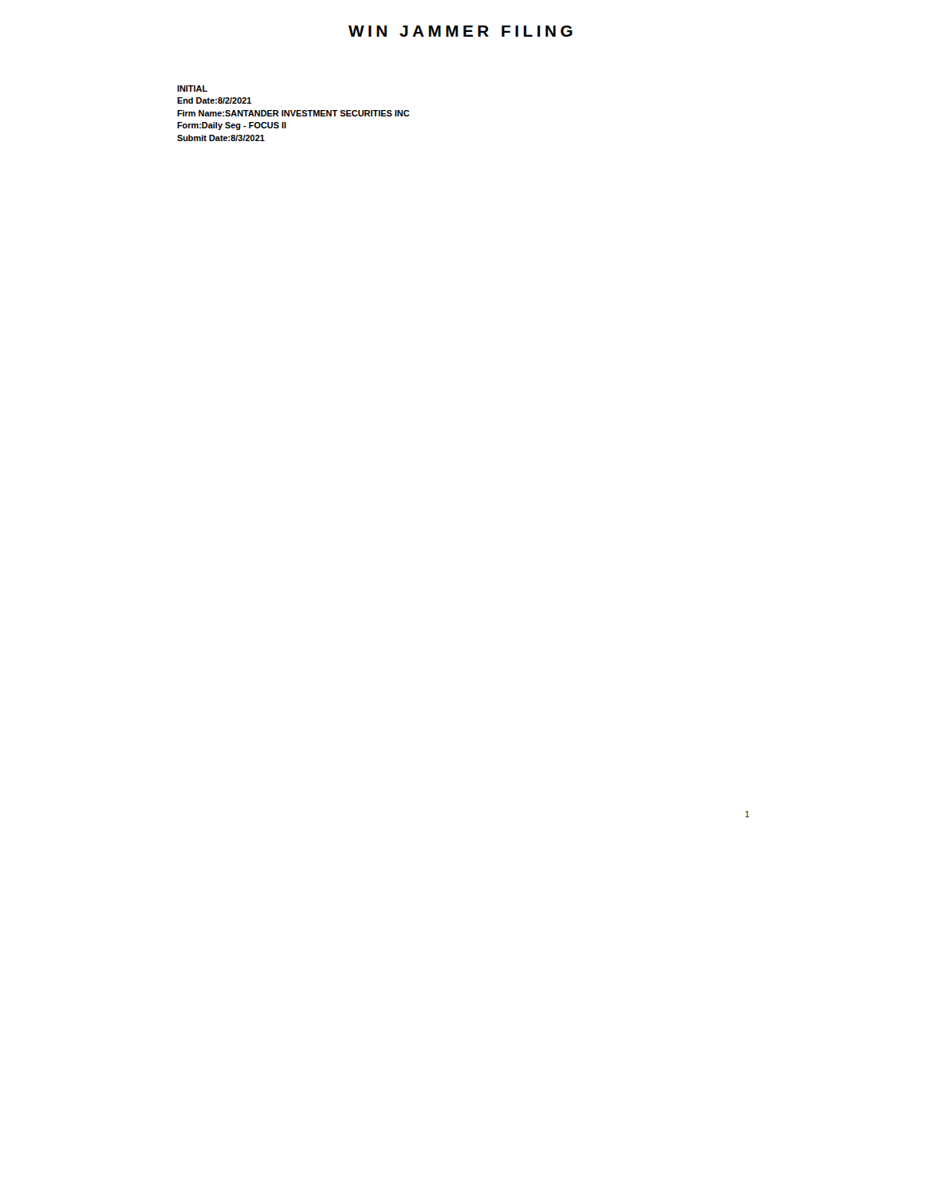WIN JAMMER FILING
INITIAL
End Date:8/2/2021
Firm Name:SANTANDER INVESTMENT SECURITIES INC
Form:Daily Seg - FOCUS II
Submit Date:8/3/2021
1